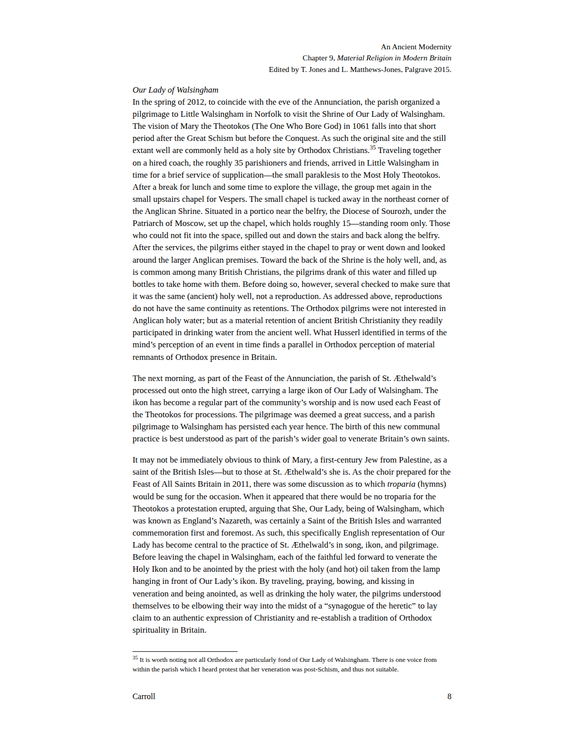An Ancient Modernity Chapter 9, Material Religion in Modern Britain Edited by T. Jones and L. Matthews-Jones, Palgrave 2015.
Our Lady of Walsingham
In the spring of 2012, to coincide with the eve of the Annunciation, the parish organized a pilgrimage to Little Walsingham in Norfolk to visit the Shrine of Our Lady of Walsingham. The vision of Mary the Theotokos (The One Who Bore God) in 1061 falls into that short period after the Great Schism but before the Conquest. As such the original site and the still extant well are commonly held as a holy site by Orthodox Christians.35 Traveling together on a hired coach, the roughly 35 parishioners and friends, arrived in Little Walsingham in time for a brief service of supplication—the small paraklesis to the Most Holy Theotokos. After a break for lunch and some time to explore the village, the group met again in the small upstairs chapel for Vespers. The small chapel is tucked away in the northeast corner of the Anglican Shrine. Situated in a portico near the belfry, the Diocese of Sourozh, under the Patriarch of Moscow, set up the chapel, which holds roughly 15—standing room only. Those who could not fit into the space, spilled out and down the stairs and back along the belfry. After the services, the pilgrims either stayed in the chapel to pray or went down and looked around the larger Anglican premises. Toward the back of the Shrine is the holy well, and, as is common among many British Christians, the pilgrims drank of this water and filled up bottles to take home with them. Before doing so, however, several checked to make sure that it was the same (ancient) holy well, not a reproduction. As addressed above, reproductions do not have the same continuity as retentions. The Orthodox pilgrims were not interested in Anglican holy water; but as a material retention of ancient British Christianity they readily participated in drinking water from the ancient well. What Husserl identified in terms of the mind’s perception of an event in time finds a parallel in Orthodox perception of material remnants of Orthodox presence in Britain.
The next morning, as part of the Feast of the Annunciation, the parish of St. Æthelwald’s processed out onto the high street, carrying a large ikon of Our Lady of Walsingham. The ikon has become a regular part of the community’s worship and is now used each Feast of the Theotokos for processions. The pilgrimage was deemed a great success, and a parish pilgrimage to Walsingham has persisted each year hence. The birth of this new communal practice is best understood as part of the parish’s wider goal to venerate Britain’s own saints.
It may not be immediately obvious to think of Mary, a first-century Jew from Palestine, as a saint of the British Isles—but to those at St. Æthelwald’s she is. As the choir prepared for the Feast of All Saints Britain in 2011, there was some discussion as to which troparia (hymns) would be sung for the occasion. When it appeared that there would be no troparia for the Theotokos a protestation erupted, arguing that She, Our Lady, being of Walsingham, which was known as England’s Nazareth, was certainly a Saint of the British Isles and warranted commemoration first and foremost. As such, this specifically English representation of Our Lady has become central to the practice of St. Æthelwald’s in song, ikon, and pilgrimage. Before leaving the chapel in Walsingham, each of the faithful led forward to venerate the Holy Ikon and to be anointed by the priest with the holy (and hot) oil taken from the lamp hanging in front of Our Lady’s ikon. By traveling, praying, bowing, and kissing in veneration and being anointed, as well as drinking the holy water, the pilgrims understood themselves to be elbowing their way into the midst of a “synagogue of the heretic” to lay claim to an authentic expression of Christianity and re-establish a tradition of Orthodox spirituality in Britain.
35 It is worth noting not all Orthodox are particularly fond of Our Lady of Walsingham. There is one voice from within the parish which I heard protest that her veneration was post-Schism, and thus not suitable.
Carroll 8